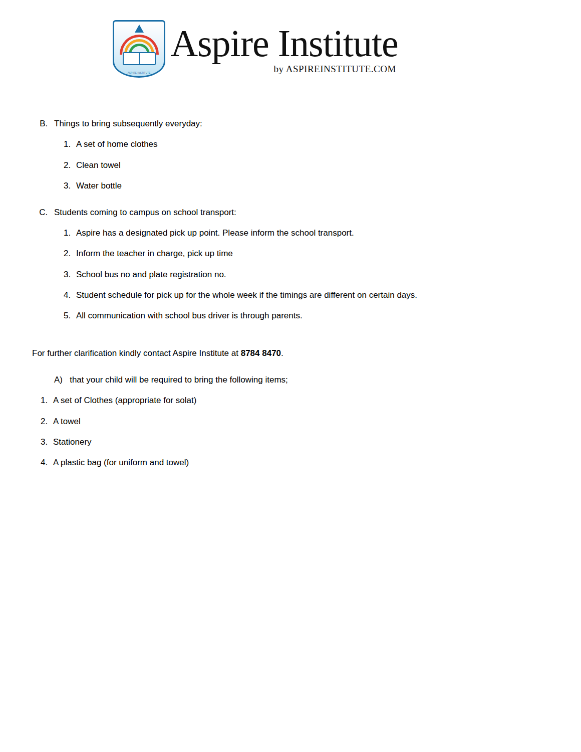Aspire Institute
Aspire Institute
by ASPIREINSTITUTE.COM
Things to bring subsequently everyday:
A set of home clothes
Clean towel
Water bottle
Students coming to campus on school transport:
Aspire has a designated pick up point. Please inform the school transport.
Inform the teacher in charge, pick up time
School bus no and plate registration no.
Student schedule for pick up for the whole week if the timings are different on certain days.
All communication with school bus driver is through parents.
For further clarification kindly contact Aspire Institute at 8784 8470.
A) that your child will be required to bring the following items;
A set of Clothes (appropriate for solat)
A towel
Stationery
A plastic bag (for uniform and towel)